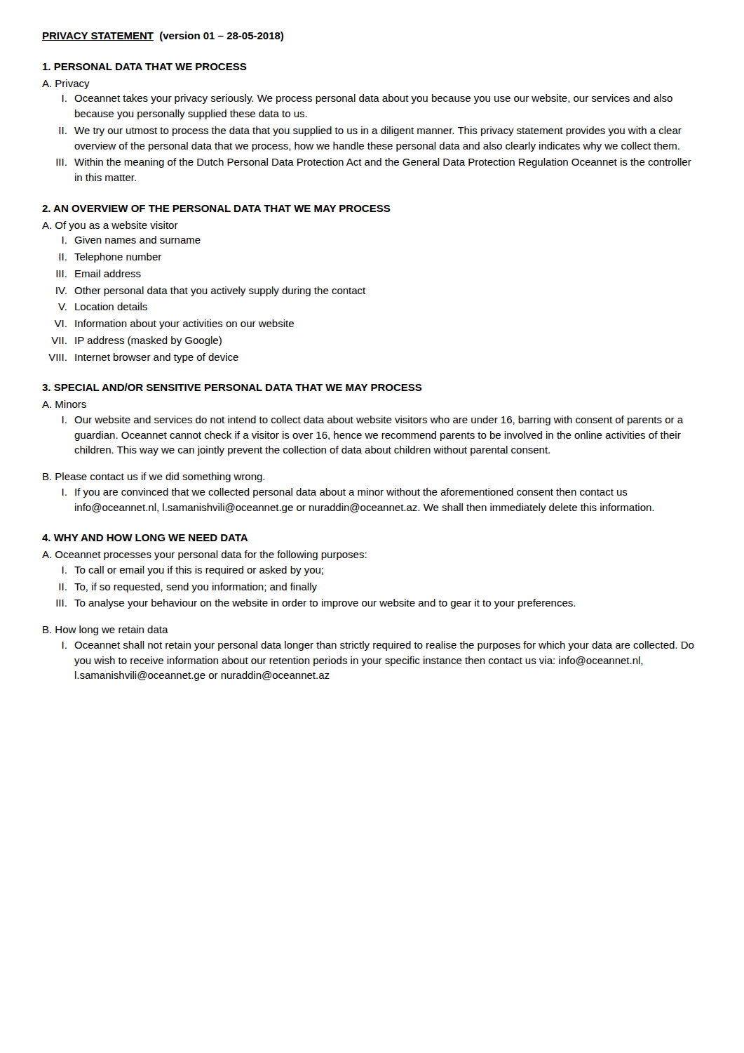PRIVACY STATEMENT (version 01 – 28-05-2018)
1. PERSONAL DATA THAT WE PROCESS
A. Privacy
Oceannet takes your privacy seriously. We process personal data about you because you use our website, our services and also because you personally supplied these data to us.
We try our utmost to process the data that you supplied to us in a diligent manner. This privacy statement provides you with a clear overview of the personal data that we process, how we handle these personal data and also clearly indicates why we collect them.
Within the meaning of the Dutch Personal Data Protection Act and the General Data Protection Regulation Oceannet is the controller in this matter.
2. AN OVERVIEW OF THE PERSONAL DATA THAT WE MAY PROCESS
A. Of you as a website visitor
Given names and surname
Telephone number
Email address
Other personal data that you actively supply during the contact
Location details
Information about your activities on our website
IP address (masked by Google)
Internet browser and type of device
3. SPECIAL AND/OR SENSITIVE PERSONAL DATA THAT WE MAY PROCESS
A. Minors
Our website and services do not intend to collect data about website visitors who are under 16, barring with consent of parents or a guardian. Oceannet cannot check if a visitor is over 16, hence we recommend parents to be involved in the online activities of their children. This way we can jointly prevent the collection of data about children without parental consent.
B. Please contact us if we did something wrong.
If you are convinced that we collected personal data about a minor without the aforementioned consent then contact us info@oceannet.nl, l.samanishvili@oceannet.ge or nuraddin@oceannet.az. We shall then immediately delete this information.
4. WHY AND HOW LONG WE NEED DATA
A. Oceannet processes your personal data for the following purposes:
To call or email you if this is required or asked by you;
To, if so requested, send you information; and finally
To analyse your behaviour on the website in order to improve our website and to gear it to your preferences.
B. How long we retain data
Oceannet shall not retain your personal data longer than strictly required to realise the purposes for which your data are collected. Do you wish to receive information about our retention periods in your specific instance then contact us via: info@oceannet.nl, l.samanishvili@oceannet.ge or nuraddin@oceannet.az